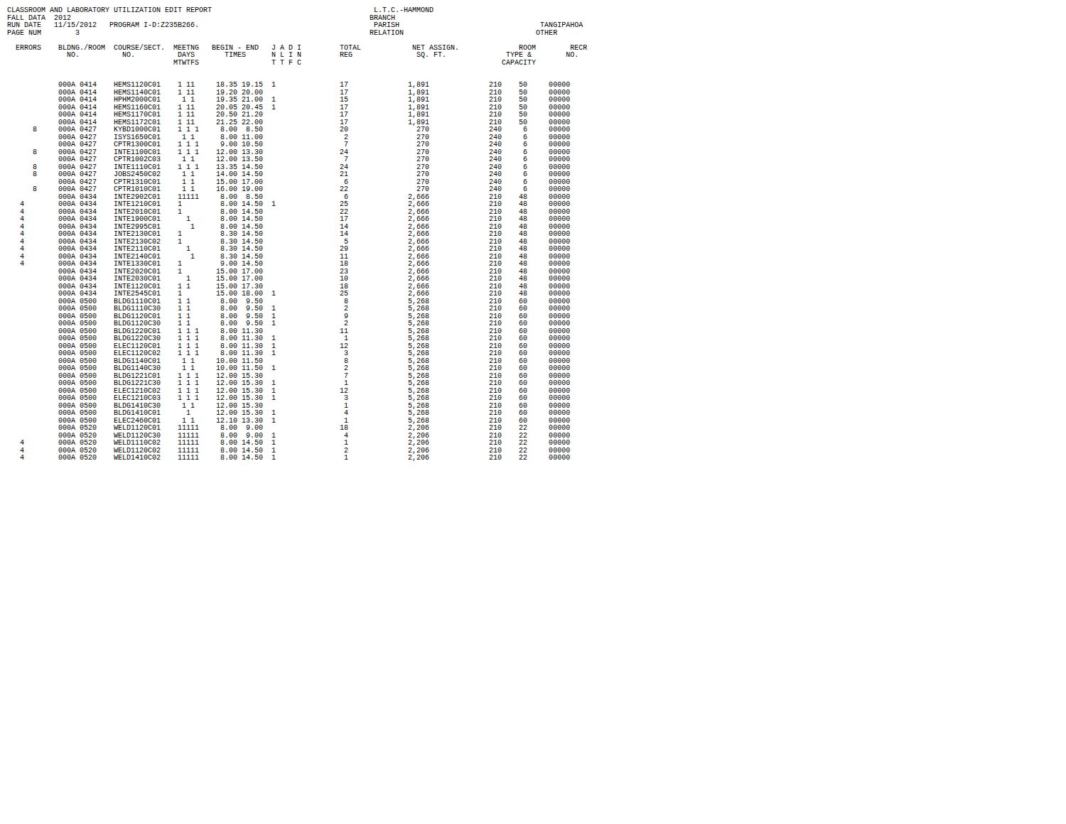CLASSROOM AND LABORATORY UTILIZATION EDIT REPORT                                      L.T.C.-HAMMOND
FALL DATA  2012                                                                      BRANCH
RUN DATE   11/15/2012   PROGRAM I-D:Z235B266.                                         PARISH                                 TANGIPAHOA
PAGE NUM        3                                                                    RELATION                               OTHER

  ERRORS    BLDNG./ROOM  COURSE/SECT.  MEETNG   BEGIN - END   J A D I         TOTAL            NET ASSIGN.              ROOM        RECR
              NO.          NO.          DAYS       TIMES      N L I N         REG               SQ. FT.              TYPE &        NO.
                                       MTWTFS                 T T F C                                               CAPACITY


            000A 0414    HEMS1120C01    1 11     18.35 19.15  1               17              1,891              210    50     00000
            000A 0414    HEMS1140C01    1 11     19.20 20.00                  17              1,891              210    50     00000
            000A 0414    HPHM2000C01     1 1     19.35 21.00  1               15              1,891              210    50     00000
            000A 0414    HEMS1160C01    1 11     20.05 20.45  1               17              1,891              210    50     00000
            000A 0414    HEMS1170C01    1 11     20.50 21.20                  17              1,891              210    50     00000
            000A 0414    HEMS1172C01    1 11     21.25 22.00                  17              1,891              210    50     00000
      8     000A 0427    KYBD1000C01    1 1 1     8.00  8.50                  20                270              240     6     00000
            000A 0427    ISYS1650C01     1 1      8.00 11.00                   2                270              240     6     00000
            000A 0427    CPTR1300C01    1 1 1     9.00 10.50                   7                270              240     6     00000
      8     000A 0427    INTE1100C01    1 1 1    12.00 13.30                  24                270              240     6     00000
            000A 0427    CPTR1002C03     1 1     12.00 13.50                   7                270              240     6     00000
      8     000A 0427    INTE1110C01    1 1 1    13.35 14.50                  24                270              240     6     00000
      8     000A 0427    JOBS2450C02     1 1     14.00 14.50                  21                270              240     6     00000
            000A 0427    CPTR1310C01     1 1     15.00 17.00                   6                270              240     6     00000
      8     000A 0427    CPTR1010C01     1 1     16.00 19.00                  22                270              240     6     00000
            000A 0434    INTE2902C01    11111     8.00  8.50                   6              2,666              210    48     00000
   4        000A 0434    INTE1210C01    1         8.00 14.50  1               25              2,666              210    48     00000
   4        000A 0434    INTE2010C01    1         8.00 14.50                  22              2,666              210    48     00000
   4        000A 0434    INTE1900C01      1       8.00 14.50                  17              2,666              210    48     00000
   4        000A 0434    INTE2995C01       1      8.00 14.50                  14              2,666              210    48     00000
   4        000A 0434    INTE2130C01    1         8.30 14.50                  14              2,666              210    48     00000
   4        000A 0434    INTE2130C02    1         8.30 14.50                   5              2,666              210    48     00000
   4        000A 0434    INTE2110C01      1       8.30 14.50                  29              2,666              210    48     00000
   4        000A 0434    INTE2140C01       1      8.30 14.50                  11              2,666              210    48     00000
   4        000A 0434    INTE1330C01    1         9.00 14.50                  18              2,666              210    48     00000
            000A 0434    INTE2020C01    1        15.00 17.00                  23              2,666              210    48     00000
            000A 0434    INTE2030C01      1      15.00 17.00                  10              2,666              210    48     00000
            000A 0434    INTE1120C01    1 1      15.00 17.30                  18              2,666              210    48     00000
            000A 0434    INTE2545C01    1        15.00 18.00  1               25              2,666              210    48     00000
            000A 0500    BLDG1110C01    1 1       8.00  9.50                   8              5,268              210    60     00000
            000A 0500    BLDG1110C30    1 1       8.00  9.50  1                2              5,268              210    60     00000
            000A 0500    BLDG1120C01    1 1       8.00  9.50  1                9              5,268              210    60     00000
            000A 0500    BLDG1120C30    1 1       8.00  9.50  1                2              5,268              210    60     00000
            000A 0500    BLDG1220C01    1 1 1     8.00 11.30                  11              5,268              210    60     00000
            000A 0500    BLDG1220C30    1 1 1     8.00 11.30  1                1              5,268              210    60     00000
            000A 0500    ELEC1120C01    1 1 1     8.00 11.30  1               12              5,268              210    60     00000
            000A 0500    ELEC1120C02    1 1 1     8.00 11.30  1                3              5,268              210    60     00000
            000A 0500    BLDG1140C01     1 1     10.00 11.50                   8              5,268              210    60     00000
            000A 0500    BLDG1140C30     1 1     10.00 11.50  1                2              5,268              210    60     00000
            000A 0500    BLDG1221C01    1 1 1    12.00 15.30                   7              5,268              210    60     00000
            000A 0500    BLDG1221C30    1 1 1    12.00 15.30  1                1              5,268              210    60     00000
            000A 0500    ELEC1210C02    1 1 1    12.00 15.30  1               12              5,268              210    60     00000
            000A 0500    ELEC1210C03    1 1 1    12.00 15.30  1                3              5,268              210    60     00000
            000A 0500    BLDG1410C30     1 1     12.00 15.30                   1              5,268              210    60     00000
            000A 0500    BLDG1410C01      1      12.00 15.30  1                4              5,268              210    60     00000
            000A 0500    ELEC2460C01     1 1     12.10 13.30  1                1              5,268              210    60     00000
            000A 0520    WELD1120C01    11111     8.00  9.00                  18              2,206              210    22     00000
            000A 0520    WELD1120C30    11111     8.00  9.00  1                4              2,206              210    22     00000
   4        000A 0520    WELD1110C02    11111     8.00 14.50  1                1              2,206              210    22     00000
   4        000A 0520    WELD1120C02    11111     8.00 14.50  1                2              2,206              210    22     00000
   4        000A 0520    WELD1410C02    11111     8.00 14.50  1                1              2,206              210    22     00000